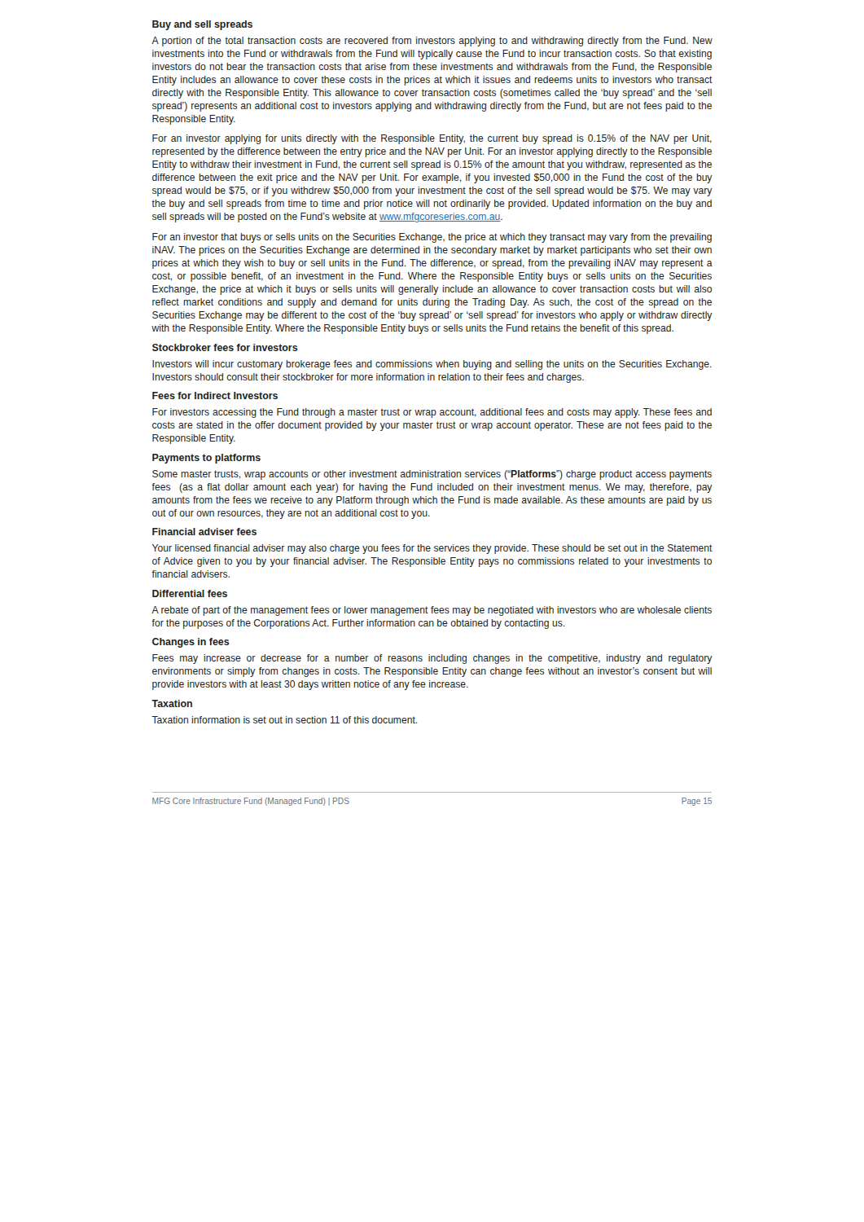Buy and sell spreads
A portion of the total transaction costs are recovered from investors applying to and withdrawing directly from the Fund. New investments into the Fund or withdrawals from the Fund will typically cause the Fund to incur transaction costs. So that existing investors do not bear the transaction costs that arise from these investments and withdrawals from the Fund, the Responsible Entity includes an allowance to cover these costs in the prices at which it issues and redeems units to investors who transact directly with the Responsible Entity. This allowance to cover transaction costs (sometimes called the ‘buy spread’ and the ‘sell spread’) represents an additional cost to investors applying and withdrawing directly from the Fund, but are not fees paid to the Responsible Entity.
For an investor applying for units directly with the Responsible Entity, the current buy spread is 0.15% of the NAV per Unit, represented by the difference between the entry price and the NAV per Unit. For an investor applying directly to the Responsible Entity to withdraw their investment in Fund, the current sell spread is 0.15% of the amount that you withdraw, represented as the difference between the exit price and the NAV per Unit. For example, if you invested $50,000 in the Fund the cost of the buy spread would be $75, or if you withdrew $50,000 from your investment the cost of the sell spread would be $75. We may vary the buy and sell spreads from time to time and prior notice will not ordinarily be provided. Updated information on the buy and sell spreads will be posted on the Fund’s website at www.mfgcoreseries.com.au.
For an investor that buys or sells units on the Securities Exchange, the price at which they transact may vary from the prevailing iNAV. The prices on the Securities Exchange are determined in the secondary market by market participants who set their own prices at which they wish to buy or sell units in the Fund. The difference, or spread, from the prevailing iNAV may represent a cost, or possible benefit, of an investment in the Fund. Where the Responsible Entity buys or sells units on the Securities Exchange, the price at which it buys or sells units will generally include an allowance to cover transaction costs but will also reflect market conditions and supply and demand for units during the Trading Day. As such, the cost of the spread on the Securities Exchange may be different to the cost of the ‘buy spread’ or ‘sell spread’ for investors who apply or withdraw directly with the Responsible Entity. Where the Responsible Entity buys or sells units the Fund retains the benefit of this spread.
Stockbroker fees for investors
Investors will incur customary brokerage fees and commissions when buying and selling the units on the Securities Exchange. Investors should consult their stockbroker for more information in relation to their fees and charges.
Fees for Indirect Investors
For investors accessing the Fund through a master trust or wrap account, additional fees and costs may apply. These fees and costs are stated in the offer document provided by your master trust or wrap account operator. These are not fees paid to the Responsible Entity.
Payments to platforms
Some master trusts, wrap accounts or other investment administration services (“Platforms”) charge product access payments fees (as a flat dollar amount each year) for having the Fund included on their investment menus. We may, therefore, pay amounts from the fees we receive to any Platform through which the Fund is made available. As these amounts are paid by us out of our own resources, they are not an additional cost to you.
Financial adviser fees
Your licensed financial adviser may also charge you fees for the services they provide. These should be set out in the Statement of Advice given to you by your financial adviser. The Responsible Entity pays no commissions related to your investments to financial advisers.
Differential fees
A rebate of part of the management fees or lower management fees may be negotiated with investors who are wholesale clients for the purposes of the Corporations Act. Further information can be obtained by contacting us.
Changes in fees
Fees may increase or decrease for a number of reasons including changes in the competitive, industry and regulatory environments or simply from changes in costs. The Responsible Entity can change fees without an investor’s consent but will provide investors with at least 30 days written notice of any fee increase.
Taxation
Taxation information is set out in section 11 of this document.
MFG Core Infrastructure Fund (Managed Fund) | PDS
Page 15